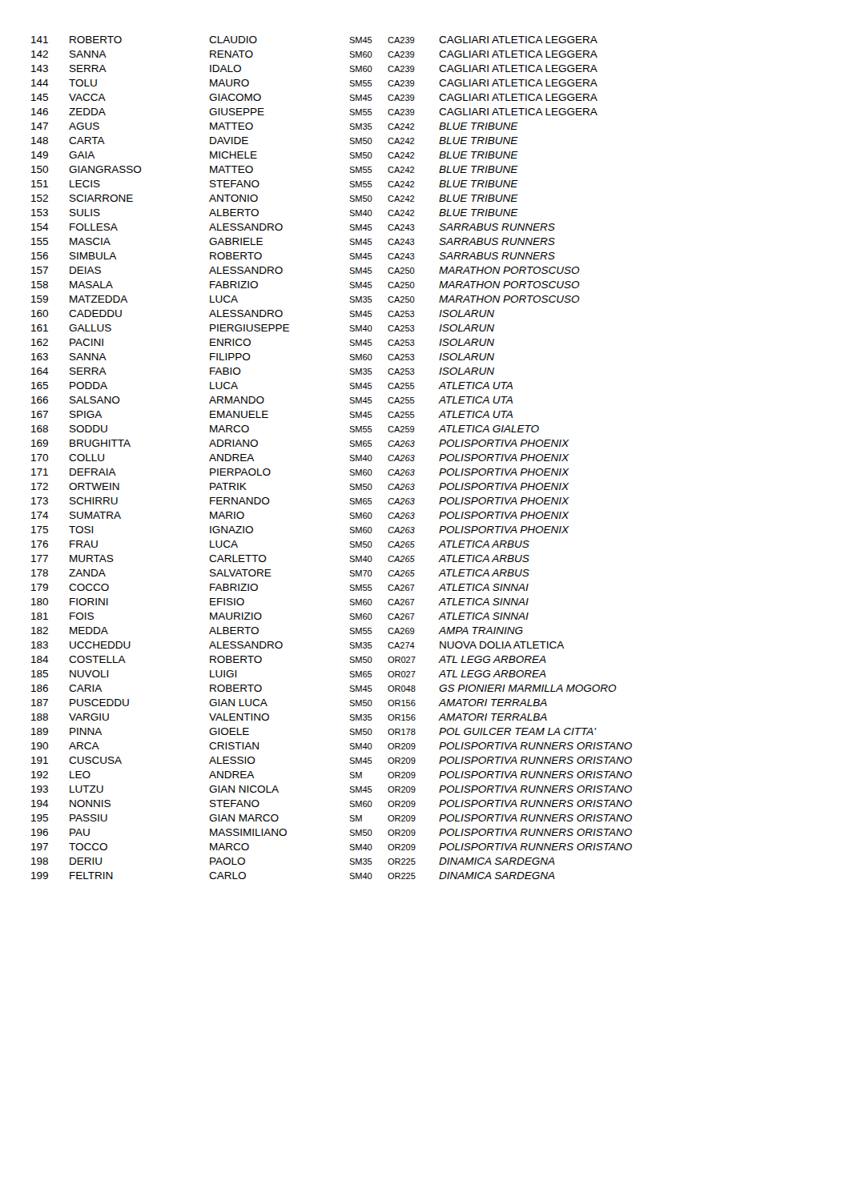| 141 | ROBERTO | CLAUDIO | SM45 | CA239 | CAGLIARI ATLETICA LEGGERA |
| 142 | SANNA | RENATO | SM60 | CA239 | CAGLIARI ATLETICA LEGGERA |
| 143 | SERRA | IDALO | SM60 | CA239 | CAGLIARI ATLETICA LEGGERA |
| 144 | TOLU | MAURO | SM55 | CA239 | CAGLIARI ATLETICA LEGGERA |
| 145 | VACCA | GIACOMO | SM45 | CA239 | CAGLIARI ATLETICA LEGGERA |
| 146 | ZEDDA | GIUSEPPE | SM55 | CA239 | CAGLIARI ATLETICA LEGGERA |
| 147 | AGUS | MATTEO | SM35 | CA242 | BLUE TRIBUNE |
| 148 | CARTA | DAVIDE | SM50 | CA242 | BLUE TRIBUNE |
| 149 | GAIA | MICHELE | SM50 | CA242 | BLUE TRIBUNE |
| 150 | GIANGRASSO | MATTEO | SM55 | CA242 | BLUE TRIBUNE |
| 151 | LECIS | STEFANO | SM55 | CA242 | BLUE TRIBUNE |
| 152 | SCIARRONE | ANTONIO | SM50 | CA242 | BLUE TRIBUNE |
| 153 | SULIS | ALBERTO | SM40 | CA242 | BLUE TRIBUNE |
| 154 | FOLLESA | ALESSANDRO | SM45 | CA243 | SARRABUS RUNNERS |
| 155 | MASCIA | GABRIELE | SM45 | CA243 | SARRABUS RUNNERS |
| 156 | SIMBULA | ROBERTO | SM45 | CA243 | SARRABUS RUNNERS |
| 157 | DEIAS | ALESSANDRO | SM45 | CA250 | MARATHON PORTOSCUSO |
| 158 | MASALA | FABRIZIO | SM45 | CA250 | MARATHON PORTOSCUSO |
| 159 | MATZEDDA | LUCA | SM35 | CA250 | MARATHON PORTOSCUSO |
| 160 | CADEDDU | ALESSANDRO | SM45 | CA253 | ISOLARUN |
| 161 | GALLUS | PIERGIUSEPPE | SM40 | CA253 | ISOLARUN |
| 162 | PACINI | ENRICO | SM45 | CA253 | ISOLARUN |
| 163 | SANNA | FILIPPO | SM60 | CA253 | ISOLARUN |
| 164 | SERRA | FABIO | SM35 | CA253 | ISOLARUN |
| 165 | PODDA | LUCA | SM45 | CA255 | ATLETICA UTA |
| 166 | SALSANO | ARMANDO | SM45 | CA255 | ATLETICA UTA |
| 167 | SPIGA | EMANUELE | SM45 | CA255 | ATLETICA UTA |
| 168 | SODDU | MARCO | SM55 | CA259 | ATLETICA GIALETO |
| 169 | BRUGHITTA | ADRIANO | SM65 | CA263 | POLISPORTIVA PHOENIX |
| 170 | COLLU | ANDREA | SM40 | CA263 | POLISPORTIVA PHOENIX |
| 171 | DEFRAIA | PIERPAOLO | SM60 | CA263 | POLISPORTIVA PHOENIX |
| 172 | ORTWEIN | PATRIK | SM50 | CA263 | POLISPORTIVA PHOENIX |
| 173 | SCHIRRU | FERNANDO | SM65 | CA263 | POLISPORTIVA PHOENIX |
| 174 | SUMATRA | MARIO | SM60 | CA263 | POLISPORTIVA PHOENIX |
| 175 | TOSI | IGNAZIO | SM60 | CA263 | POLISPORTIVA PHOENIX |
| 176 | FRAU | LUCA | SM50 | CA265 | ATLETICA ARBUS |
| 177 | MURTAS | CARLETTO | SM40 | CA265 | ATLETICA ARBUS |
| 178 | ZANDA | SALVATORE | SM70 | CA265 | ATLETICA ARBUS |
| 179 | COCCO | FABRIZIO | SM55 | CA267 | ATLETICA SINNAI |
| 180 | FIORINI | EFISIO | SM60 | CA267 | ATLETICA SINNAI |
| 181 | FOIS | MAURIZIO | SM60 | CA267 | ATLETICA SINNAI |
| 182 | MEDDA | ALBERTO | SM55 | CA269 | AMPA TRAINING |
| 183 | UCCHEDDU | ALESSANDRO | SM35 | CA274 | NUOVA DOLIA ATLETICA |
| 184 | COSTELLA | ROBERTO | SM50 | OR027 | ATL LEGG ARBOREA |
| 185 | NUVOLI | LUIGI | SM65 | OR027 | ATL LEGG ARBOREA |
| 186 | CARIA | ROBERTO | SM45 | OR048 | GS PIONIERI MARMILLA MOGORO |
| 187 | PUSCEDDU | GIAN LUCA | SM50 | OR156 | AMATORI TERRALBA |
| 188 | VARGIU | VALENTINO | SM35 | OR156 | AMATORI TERRALBA |
| 189 | PINNA | GIOELE | SM50 | OR178 | POL GUILCER TEAM LA CITTA' |
| 190 | ARCA | CRISTIAN | SM40 | OR209 | POLISPORTIVA RUNNERS ORISTANO |
| 191 | CUSCUSA | ALESSIO | SM45 | OR209 | POLISPORTIVA RUNNERS ORISTANO |
| 192 | LEO | ANDREA | SM | OR209 | POLISPORTIVA RUNNERS ORISTANO |
| 193 | LUTZU | GIAN NICOLA | SM45 | OR209 | POLISPORTIVA RUNNERS ORISTANO |
| 194 | NONNIS | STEFANO | SM60 | OR209 | POLISPORTIVA RUNNERS ORISTANO |
| 195 | PASSIU | GIAN MARCO | SM | OR209 | POLISPORTIVA RUNNERS ORISTANO |
| 196 | PAU | MASSIMILIANO | SM50 | OR209 | POLISPORTIVA RUNNERS ORISTANO |
| 197 | TOCCO | MARCO | SM40 | OR209 | POLISPORTIVA RUNNERS ORISTANO |
| 198 | DERIU | PAOLO | SM35 | OR225 | DINAMICA SARDEGNA |
| 199 | FELTRIN | CARLO | SM40 | OR225 | DINAMICA SARDEGNA |